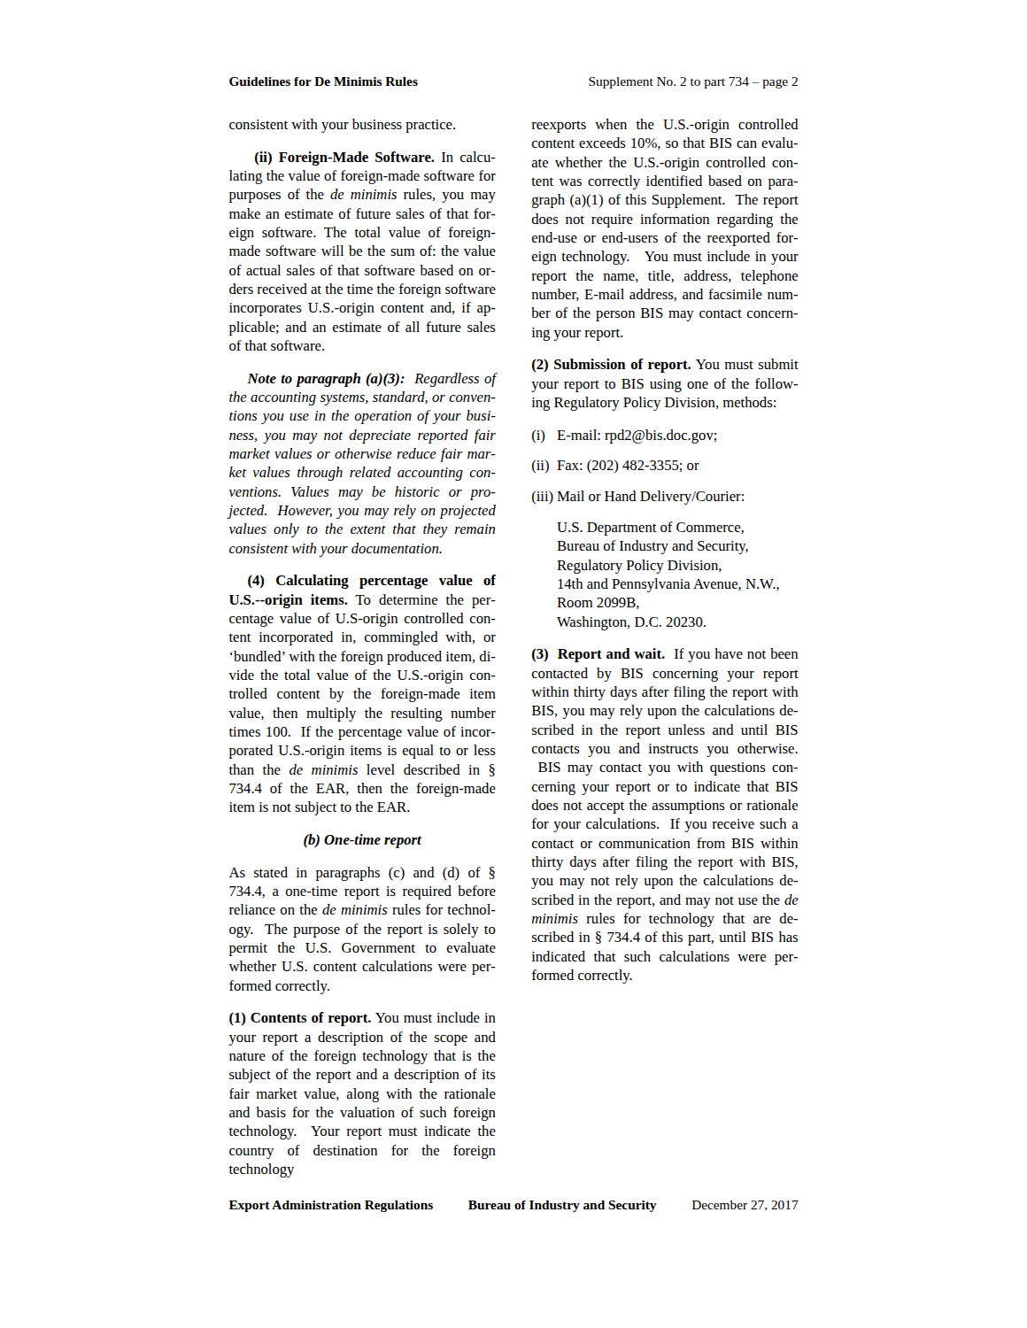Guidelines for De Minimis Rules
Supplement No. 2 to part 734 – page 2
consistent with your business practice.
(ii) Foreign-Made Software. In calculating the value of foreign-made software for purposes of the de minimis rules, you may make an estimate of future sales of that foreign software. The total value of foreign-made software will be the sum of: the value of actual sales of that software based on orders received at the time the foreign software incorporates U.S.-origin content and, if applicable; and an estimate of all future sales of that software.
Note to paragraph (a)(3): Regardless of the accounting systems, standard, or conventions you use in the operation of your business, you may not depreciate reported fair market values or otherwise reduce fair market values through related accounting conventions. Values may be historic or projected. However, you may rely on projected values only to the extent that they remain consistent with your documentation.
(4) Calculating percentage value of U.S.--origin items. To determine the percentage value of U.S-origin controlled content incorporated in, commingled with, or ‘bundled’ with the foreign produced item, divide the total value of the U.S.-origin controlled content by the foreign-made item value, then multiply the resulting number times 100. If the percentage value of incorporated U.S.-origin items is equal to or less than the de minimis level described in § 734.4 of the EAR, then the foreign-made item is not subject to the EAR.
(b) One-time report
As stated in paragraphs (c) and (d) of § 734.4, a one-time report is required before reliance on the de minimis rules for technology. The purpose of the report is solely to permit the U.S. Government to evaluate whether U.S. content calculations were performed correctly.
(1) Contents of report. You must include in your report a description of the scope and nature of the foreign technology that is the subject of the report and a description of its fair market value, along with the rationale and basis for the valuation of such foreign technology. Your report must indicate the country of destination for the foreign technology
reexports when the U.S.-origin controlled content exceeds 10%, so that BIS can evaluate whether the U.S.-origin controlled content was correctly identified based on paragraph (a)(1) of this Supplement. The report does not require information regarding the end-use or end-users of the reexported foreign technology. You must include in your report the name, title, address, telephone number, E-mail address, and facsimile number of the person BIS may contact concerning your report.
(2) Submission of report. You must submit your report to BIS using one of the following Regulatory Policy Division, methods:
(i) E-mail: rpd2@bis.doc.gov;
(ii) Fax: (202) 482-3355; or
(iii) Mail or Hand Delivery/Courier:
U.S. Department of Commerce,
Bureau of Industry and Security,
Regulatory Policy Division,
14th and Pennsylvania Avenue, N.W.,
Room 2099B,
Washington, D.C. 20230.
(3) Report and wait. If you have not been contacted by BIS concerning your report within thirty days after filing the report with BIS, you may rely upon the calculations described in the report unless and until BIS contacts you and instructs you otherwise. BIS may contact you with questions concerning your report or to indicate that BIS does not accept the assumptions or rationale for your calculations. If you receive such a contact or communication from BIS within thirty days after filing the report with BIS, you may not rely upon the calculations described in the report, and may not use the de minimis rules for technology that are described in § 734.4 of this part, until BIS has indicated that such calculations were performed correctly.
Export Administration Regulations
Bureau of Industry and Security
December 27, 2017